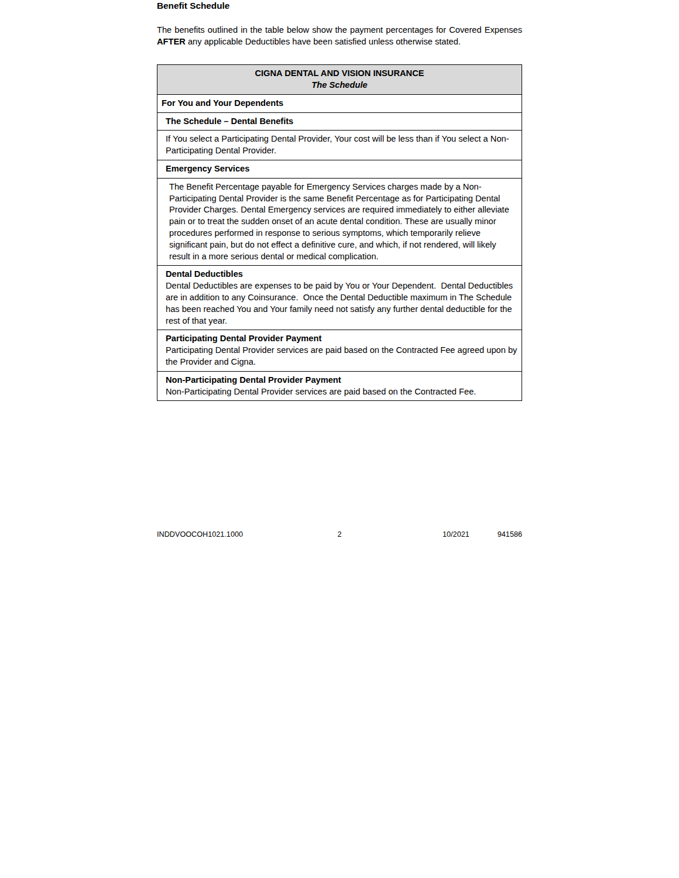Benefit Schedule
The benefits outlined in the table below show the payment percentages for Covered Expenses AFTER any applicable Deductibles have been satisfied unless otherwise stated.
| CIGNA DENTAL AND VISION INSURANCE The Schedule |
| For You and Your Dependents |
| The Schedule – Dental Benefits |
| If You select a Participating Dental Provider, Your cost will be less than if You select a Non-Participating Dental Provider. |
| Emergency Services |
| The Benefit Percentage payable for Emergency Services charges made by a Non-Participating Dental Provider is the same Benefit Percentage as for Participating Dental Provider Charges. Dental Emergency services are required immediately to either alleviate pain or to treat the sudden onset of an acute dental condition. These are usually minor procedures performed in response to serious symptoms, which temporarily relieve significant pain, but do not effect a definitive cure, and which, if not rendered, will likely result in a more serious dental or medical complication. |
| Dental Deductibles Dental Deductibles are expenses to be paid by You or Your Dependent. Dental Deductibles are in addition to any Coinsurance. Once the Dental Deductible maximum in The Schedule has been reached You and Your family need not satisfy any further dental deductible for the rest of that year. |
| Participating Dental Provider Payment Participating Dental Provider services are paid based on the Contracted Fee agreed upon by the Provider and Cigna. |
| Non-Participating Dental Provider Payment Non-Participating Dental Provider services are paid based on the Contracted Fee. |
| INDDVOOCOH1021.1000 | 2 | 10/2021 941586 |